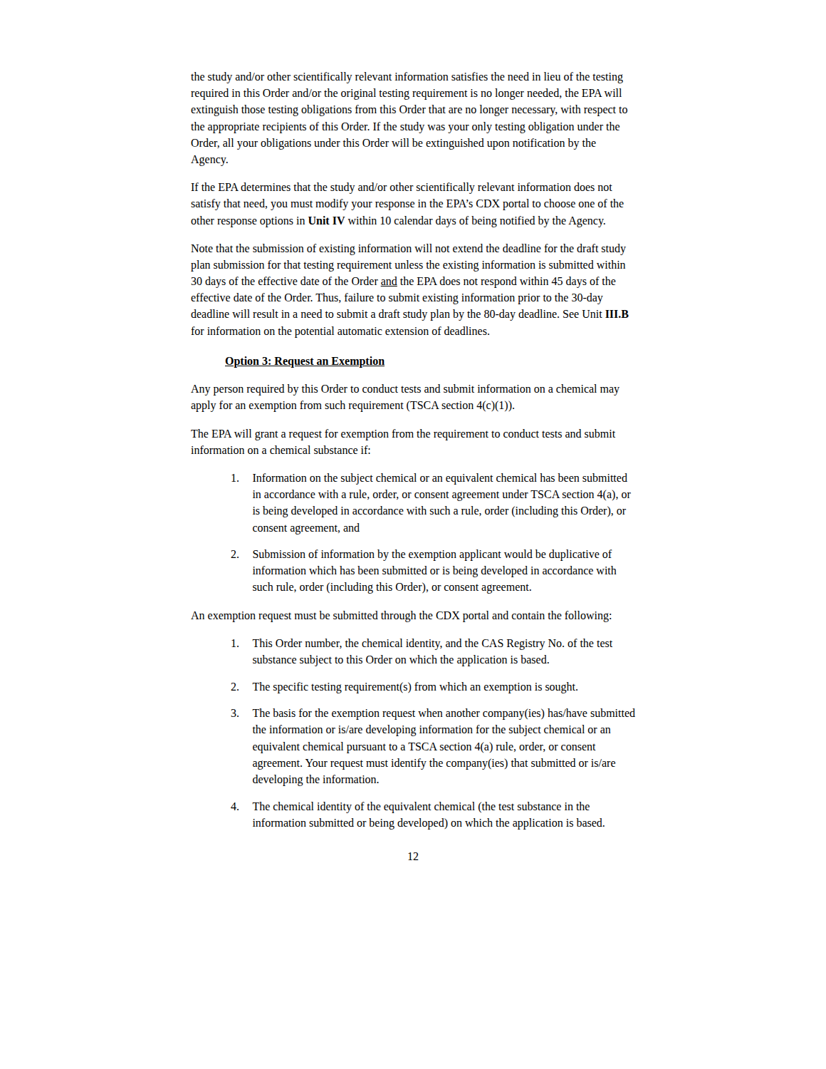the study and/or other scientifically relevant information satisfies the need in lieu of the testing required in this Order and/or the original testing requirement is no longer needed, the EPA will extinguish those testing obligations from this Order that are no longer necessary, with respect to the appropriate recipients of this Order. If the study was your only testing obligation under the Order, all your obligations under this Order will be extinguished upon notification by the Agency.
If the EPA determines that the study and/or other scientifically relevant information does not satisfy that need, you must modify your response in the EPA’s CDX portal to choose one of the other response options in Unit IV within 10 calendar days of being notified by the Agency.
Note that the submission of existing information will not extend the deadline for the draft study plan submission for that testing requirement unless the existing information is submitted within 30 days of the effective date of the Order and the EPA does not respond within 45 days of the effective date of the Order. Thus, failure to submit existing information prior to the 30-day deadline will result in a need to submit a draft study plan by the 80-day deadline. See Unit III.B for information on the potential automatic extension of deadlines.
Option 3: Request an Exemption
Any person required by this Order to conduct tests and submit information on a chemical may apply for an exemption from such requirement (TSCA section 4(c)(1)).
The EPA will grant a request for exemption from the requirement to conduct tests and submit information on a chemical substance if:
Information on the subject chemical or an equivalent chemical has been submitted in accordance with a rule, order, or consent agreement under TSCA section 4(a), or is being developed in accordance with such a rule, order (including this Order), or consent agreement, and
Submission of information by the exemption applicant would be duplicative of information which has been submitted or is being developed in accordance with such rule, order (including this Order), or consent agreement.
An exemption request must be submitted through the CDX portal and contain the following:
This Order number, the chemical identity, and the CAS Registry No. of the test substance subject to this Order on which the application is based.
The specific testing requirement(s) from which an exemption is sought.
The basis for the exemption request when another company(ies) has/have submitted the information or is/are developing information for the subject chemical or an equivalent chemical pursuant to a TSCA section 4(a) rule, order, or consent agreement. Your request must identify the company(ies) that submitted or is/are developing the information.
The chemical identity of the equivalent chemical (the test substance in the information submitted or being developed) on which the application is based.
12